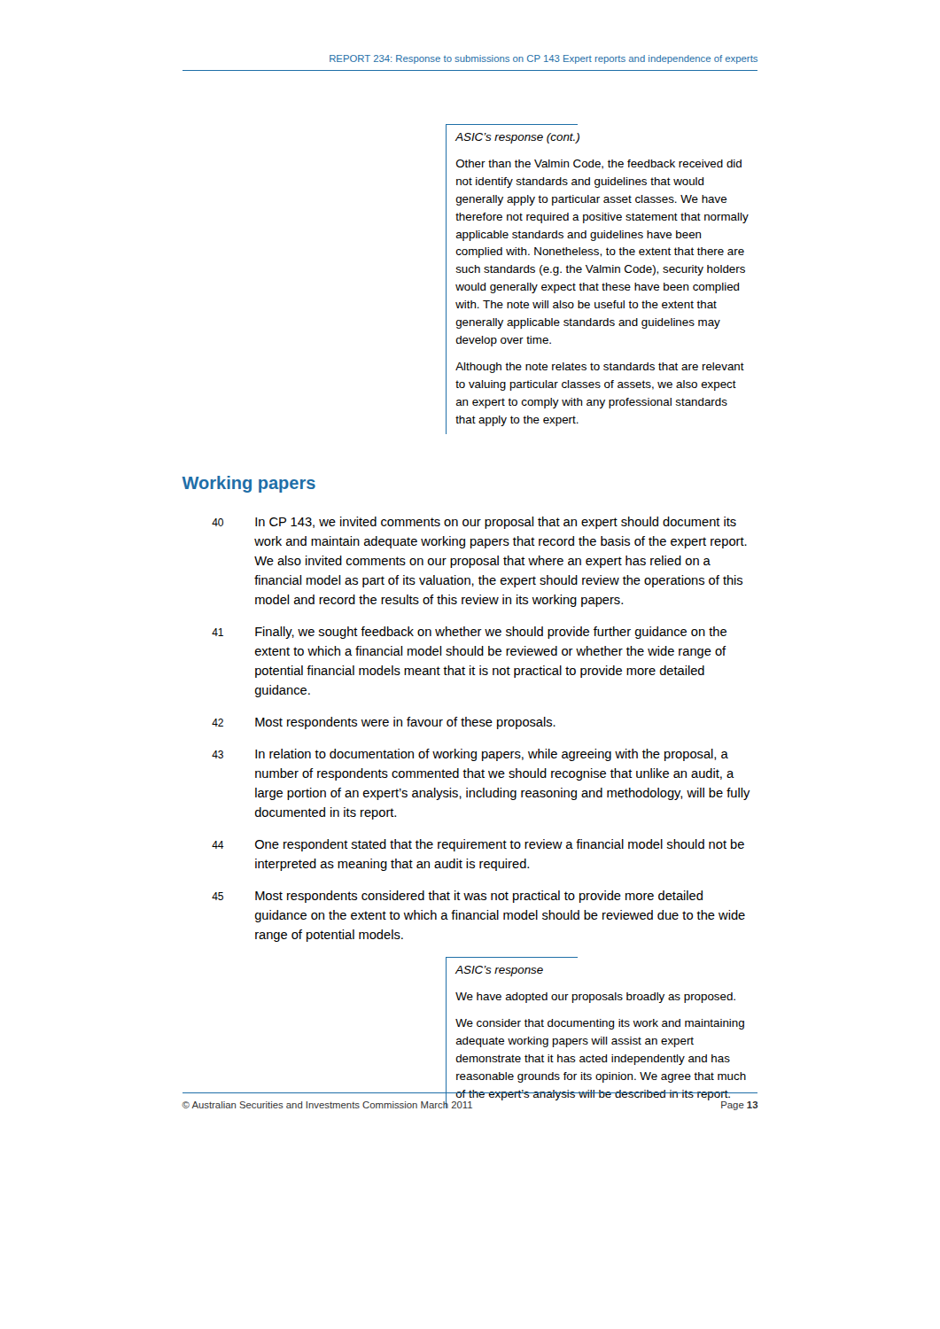REPORT 234: Response to submissions on CP 143 Expert reports and independence of experts
ASIC’s response (cont.)
Other than the Valmin Code, the feedback received did not identify standards and guidelines that would generally apply to particular asset classes. We have therefore not required a positive statement that normally applicable standards and guidelines have been complied with. Nonetheless, to the extent that there are such standards (e.g. the Valmin Code), security holders would generally expect that these have been complied with. The note will also be useful to the extent that generally applicable standards and guidelines may develop over time.
Although the note relates to standards that are relevant to valuing particular classes of assets, we also expect an expert to comply with any professional standards that apply to the expert.
Working papers
40
In CP 143, we invited comments on our proposal that an expert should document its work and maintain adequate working papers that record the basis of the expert report. We also invited comments on our proposal that where an expert has relied on a financial model as part of its valuation, the expert should review the operations of this model and record the results of this review in its working papers.
41
Finally, we sought feedback on whether we should provide further guidance on the extent to which a financial model should be reviewed or whether the wide range of potential financial models meant that it is not practical to provide more detailed guidance.
42
Most respondents were in favour of these proposals.
43
In relation to documentation of working papers, while agreeing with the proposal, a number of respondents commented that we should recognise that unlike an audit, a large portion of an expert’s analysis, including reasoning and methodology, will be fully documented in its report.
44
One respondent stated that the requirement to review a financial model should not be interpreted as meaning that an audit is required.
45
Most respondents considered that it was not practical to provide more detailed guidance on the extent to which a financial model should be reviewed due to the wide range of potential models.
ASIC’s response
We have adopted our proposals broadly as proposed.
We consider that documenting its work and maintaining adequate working papers will assist an expert demonstrate that it has acted independently and has reasonable grounds for its opinion. We agree that much of the expert’s analysis will be described in its report.
© Australian Securities and Investments Commission March 2011
Page 13